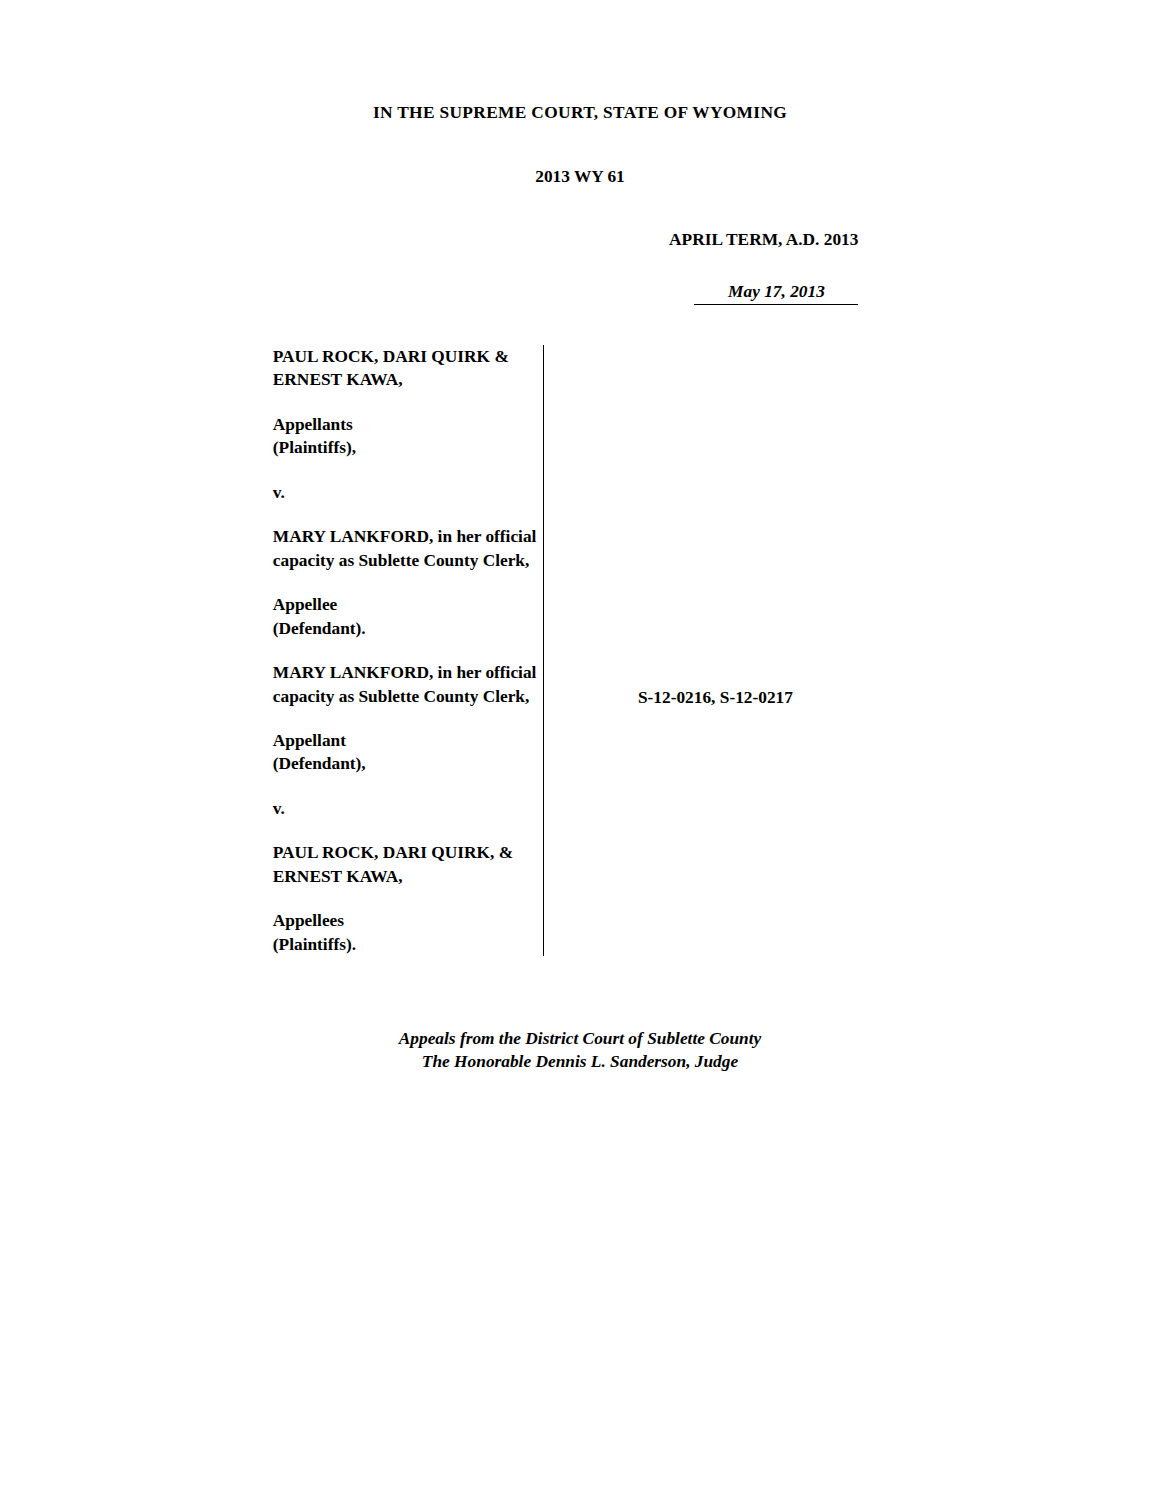IN THE SUPREME COURT, STATE OF WYOMING
2013 WY 61
APRIL TERM, A.D. 2013
May 17, 2013
| PAUL ROCK, DARI QUIRK & ERNEST KAWA, Appellants (Plaintiffs), v. MARY LANKFORD, in her official capacity as Sublette County Clerk, Appellee (Defendant). MARY LANKFORD, in her official capacity as Sublette County Clerk, Appellant (Defendant), v. PAUL ROCK, DARI QUIRK, & ERNEST KAWA, Appellees (Plaintiffs). | S-12-0216, S-12-0217 |
Appeals from the District Court of Sublette County
The Honorable Dennis L. Sanderson, Judge